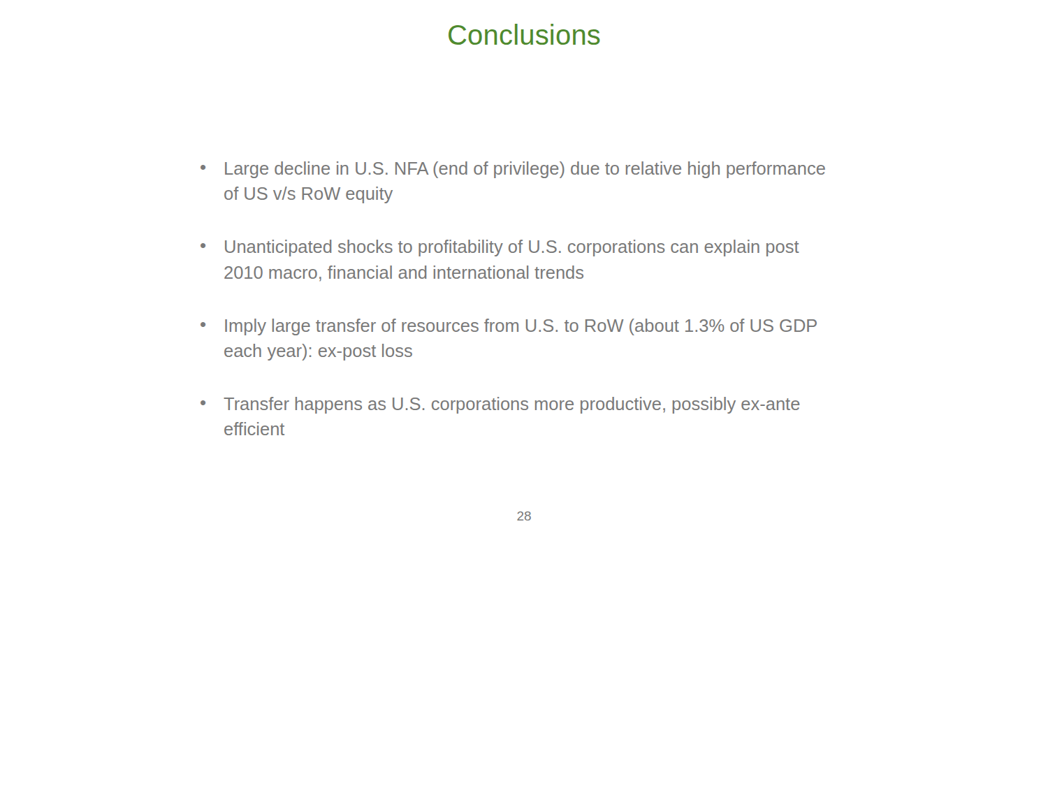Conclusions
Large decline in U.S. NFA (end of privilege) due to relative high performance of US v/s RoW equity
Unanticipated shocks to profitability of U.S. corporations can explain post 2010 macro, financial and international trends
Imply large transfer of resources from U.S. to RoW (about 1.3% of US GDP each year): ex-post loss
Transfer happens as U.S. corporations more productive, possibly ex-ante efficient
28